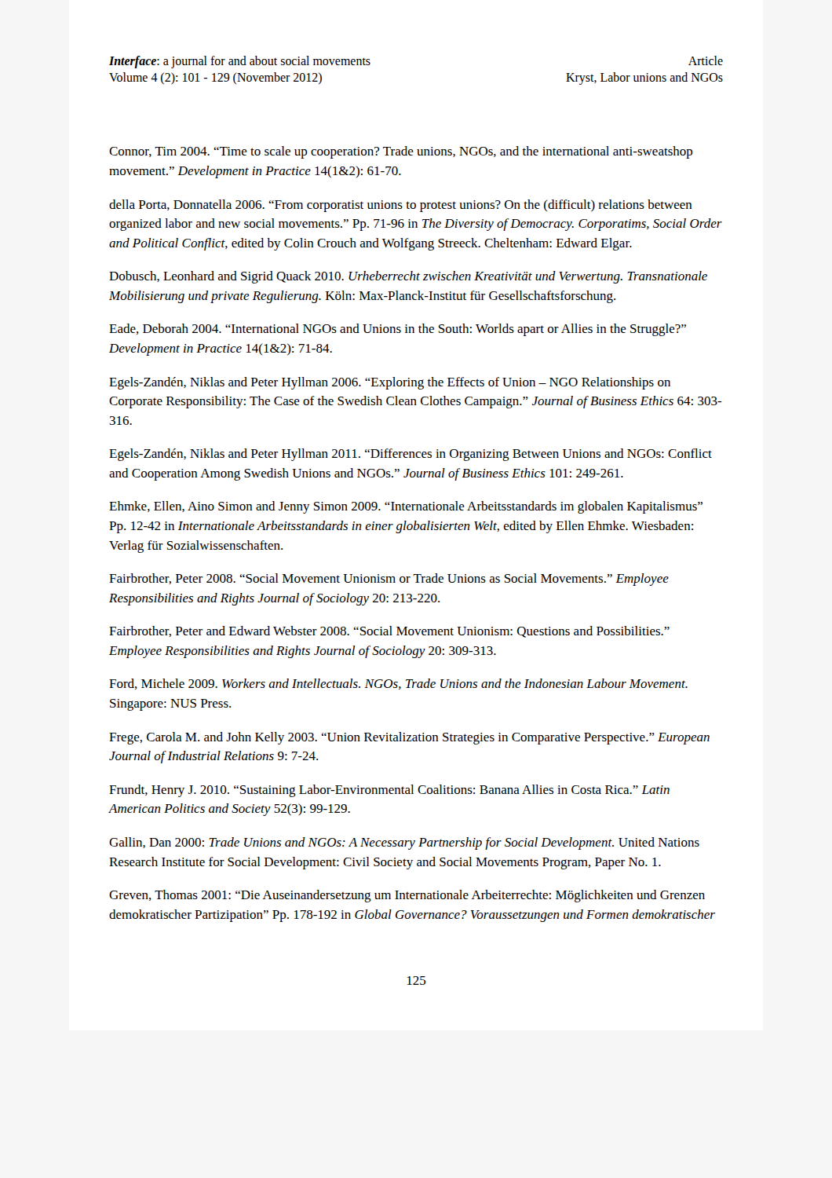Interface: a journal for and about social movements
Volume 4 (2): 101 - 129 (November 2012)
Article
Kryst, Labor unions and NGOs
Connor, Tim 2004. “Time to scale up cooperation? Trade unions, NGOs, and the international anti-sweatshop movement.” Development in Practice 14(1&2): 61-70.
della Porta, Donnatella 2006. “From corporatist unions to protest unions? On the (difficult) relations between organized labor and new social movements.” Pp. 71-96 in The Diversity of Democracy. Corporatims, Social Order and Political Conflict, edited by Colin Crouch and Wolfgang Streeck. Cheltenham: Edward Elgar.
Dobusch, Leonhard and Sigrid Quack 2010. Urheberrecht zwischen Kreativität und Verwertung. Transnationale Mobilisierung und private Regulierung. Köln: Max-Planck-Institut für Gesellschaftsforschung.
Eade, Deborah 2004. “International NGOs and Unions in the South: Worlds apart or Allies in the Struggle?” Development in Practice 14(1&2): 71-84.
Egels-Zandén, Niklas and Peter Hyllman 2006. “Exploring the Effects of Union – NGO Relationships on Corporate Responsibility: The Case of the Swedish Clean Clothes Campaign.” Journal of Business Ethics 64: 303-316.
Egels-Zandén, Niklas and Peter Hyllman 2011. “Differences in Organizing Between Unions and NGOs: Conflict and Cooperation Among Swedish Unions and NGOs.” Journal of Business Ethics 101: 249-261.
Ehmke, Ellen, Aino Simon and Jenny Simon 2009. “Internationale Arbeitsstandards im globalen Kapitalismus” Pp. 12-42 in Internationale Arbeitsstandards in einer globalisierten Welt, edited by Ellen Ehmke. Wiesbaden: Verlag für Sozialwissenschaften.
Fairbrother, Peter 2008. “Social Movement Unionism or Trade Unions as Social Movements.” Employee Responsibilities and Rights Journal of Sociology 20: 213-220.
Fairbrother, Peter and Edward Webster 2008. “Social Movement Unionism: Questions and Possibilities.” Employee Responsibilities and Rights Journal of Sociology 20: 309-313.
Ford, Michele 2009. Workers and Intellectuals. NGOs, Trade Unions and the Indonesian Labour Movement. Singapore: NUS Press.
Frege, Carola M. and John Kelly 2003. “Union Revitalization Strategies in Comparative Perspective.” European Journal of Industrial Relations 9: 7-24.
Frundt, Henry J. 2010. “Sustaining Labor-Environmental Coalitions: Banana Allies in Costa Rica.” Latin American Politics and Society 52(3): 99-129.
Gallin, Dan 2000: Trade Unions and NGOs: A Necessary Partnership for Social Development. United Nations Research Institute for Social Development: Civil Society and Social Movements Program, Paper No. 1.
Greven, Thomas 2001: “Die Auseinandersetzung um Internationale Arbeiterrechte: Möglichkeiten und Grenzen demokratischer Partizipation” Pp. 178-192 in Global Governance? Voraussetzungen und Formen demokratischer
125